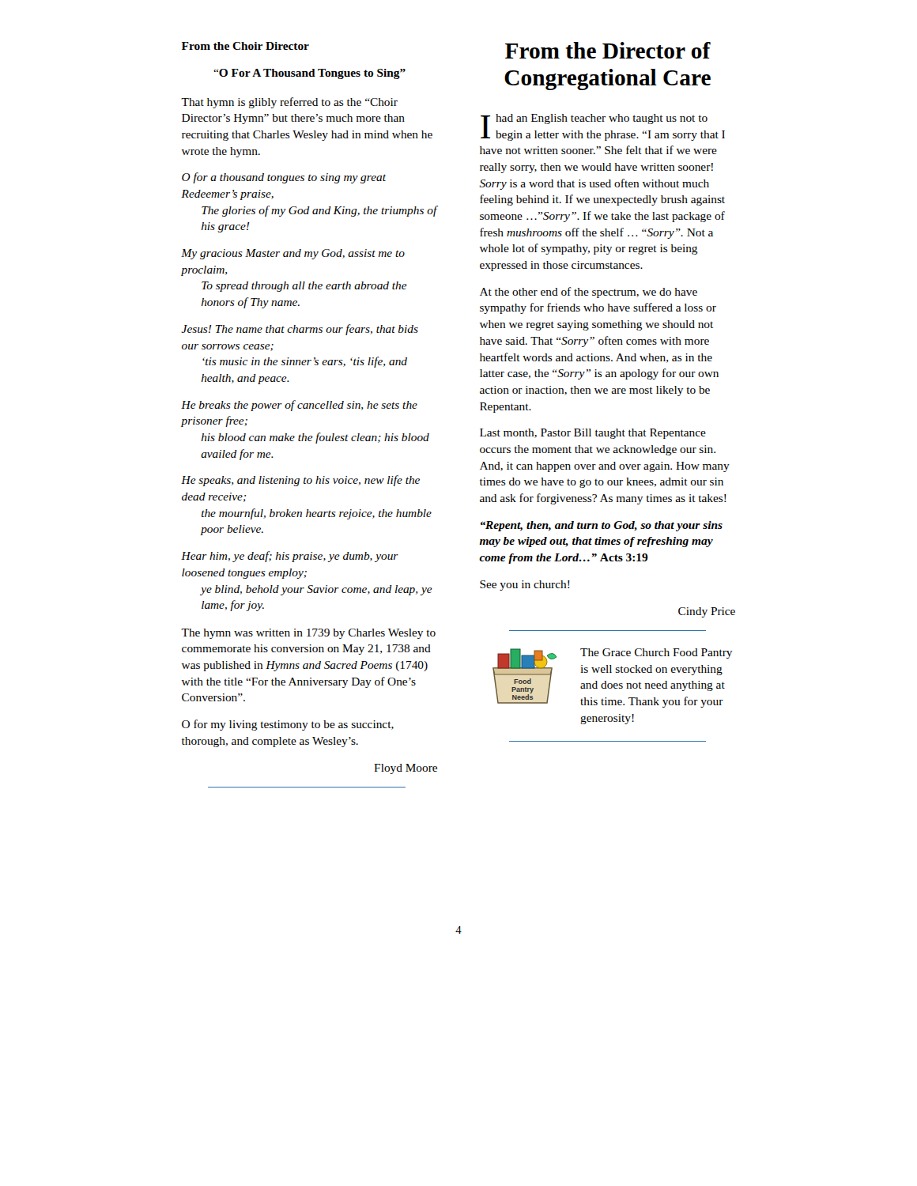From the Choir Director
“O For A Thousand Tongues to Sing”
That hymn is glibly referred to as the “Choir Director’s Hymn” but there’s much more than recruiting that Charles Wesley had in mind when he wrote the hymn.
O for a thousand tongues to sing my great Redeemer’s praise, The glories of my God and King, the triumphs of his grace!
My gracious Master and my God, assist me to proclaim, To spread through all the earth abroad the honors of Thy name.
Jesus! The name that charms our fears, that bids our sorrows cease; ‘tis music in the sinner’s ears, ‘tis life, and health, and peace.
He breaks the power of cancelled sin, he sets the prisoner free; his blood can make the foulest clean; his blood availed for me.
He speaks, and listening to his voice, new life the dead receive; the mournful, broken hearts rejoice, the humble poor believe.
Hear him, ye deaf; his praise, ye dumb, your loosened tongues employ; ye blind, behold your Savior come, and leap, ye lame, for joy.
The hymn was written in 1739 by Charles Wesley to commemorate his conversion on May 21, 1738 and was published in Hymns and Sacred Poems (1740) with the title “For the Anniversary Day of One’s Conversion”.
O for my living testimony to be as succinct, thorough, and complete as Wesley’s.
Floyd Moore
From the Director of Congregational Care
I had an English teacher who taught us not to begin a letter with the phrase. “I am sorry that I have not written sooner.” She felt that if we were really sorry, then we would have written sooner! Sorry is a word that is used often without much feeling behind it. If we unexpectedly brush against someone …”Sorry”. If we take the last package of fresh mushrooms off the shelf … “Sorry”. Not a whole lot of sympathy, pity or regret is being expressed in those circumstances.
At the other end of the spectrum, we do have sympathy for friends who have suffered a loss or when we regret saying something we should not have said. That “Sorry” often comes with more heartfelt words and actions. And when, as in the latter case, the “Sorry” is an apology for our own action or inaction, then we are most likely to be Repentant.
Last month, Pastor Bill taught that Repentance occurs the moment that we acknowledge our sin. And, it can happen over and over again. How many times do we have to go to our knees, admit our sin and ask for forgiveness? As many times as it takes!
“Repent, then, and turn to God, so that your sins may be wiped out, that times of refreshing may come from the Lord…” Acts 3:19
See you in church!
Cindy Price
Food Pantry Needs
The Grace Church Food Pantry is well stocked on everything and does not need anything at this time. Thank you for your generosity!
4